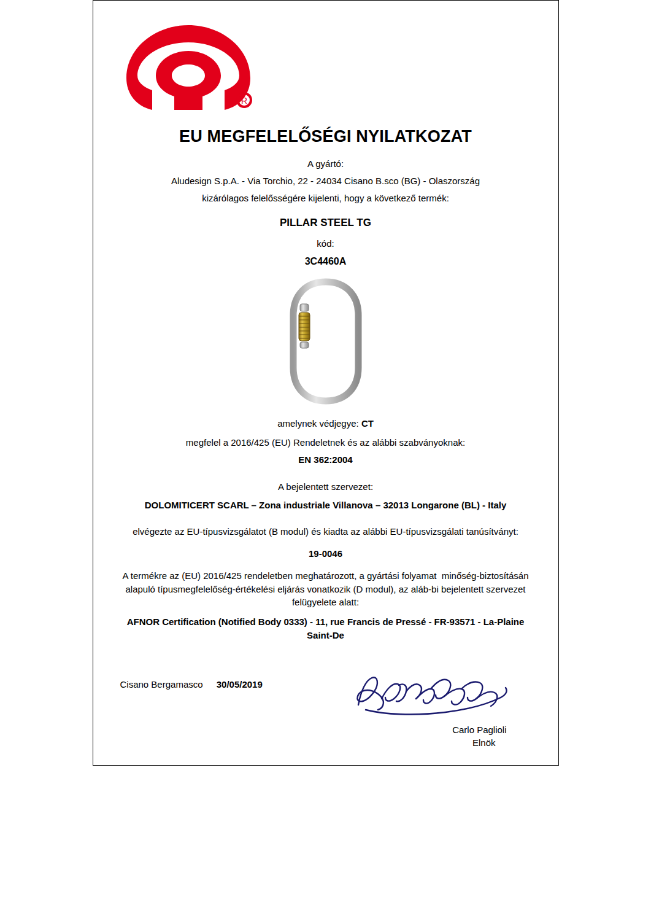R
EU MEGFELELŐSÉGI NYILATKOZAT
A gyártó:
Aludesign S.p.A. - Via Torchio, 22 - 24034 Cisano B.sco (BG) - Olaszország
kizárólagos felelősségére kijelenti, hogy a következő termék:
PILLAR STEEL TG
kód:
3C4460A
amelynek védjegye: CT
megfelel a 2016/425 (EU) Rendeletnek és az alábbi szabványoknak:
EN 362:2004
A bejelentett szervezet:
DOLOMITICERT SCARL – Zona industriale Villanova – 32013 Longarone (BL) - Italy
elvégezte az EU-típusvizsgálatot (B modul) és kiadta az alábbi EU-típusvizsgálati tanúsítványt:
19-0046
A termékre az (EU) 2016/425 rendeletben meghatározott, a gyártási folyamat minőség-biztosításán alapuló típusmegfelelőség-értékelési eljárás vonatkozik (D modul), az aláb-bi bejelentett szervezet felügyelete alatt:
AFNOR Certification (Notified Body 0333) - 11, rue Francis de Pressé - FR-93571 - La-Plaine Saint-De
Cisano Bergamasco 30/05/2019
Carlo Paglioli
Elnök